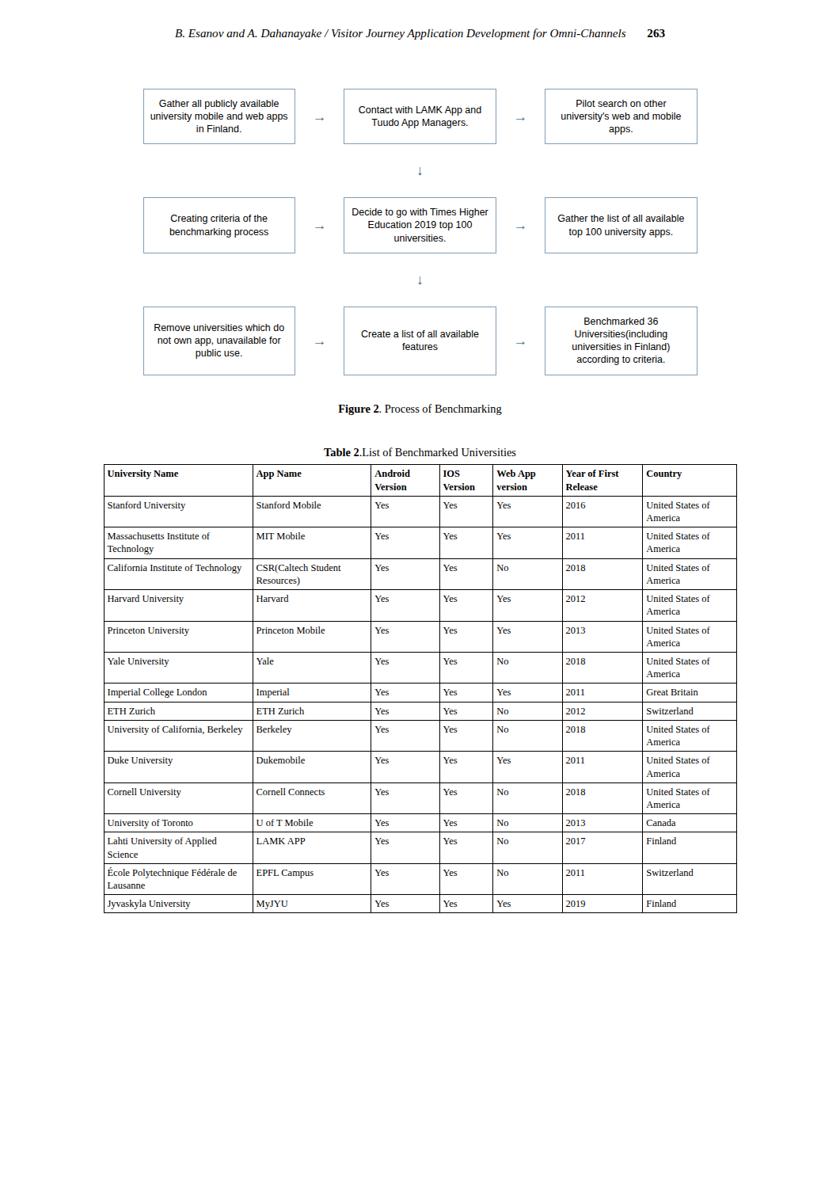B. Esanov and A. Dahanayake / Visitor Journey Application Development for Omni-Channels 263
| Gather all publicly available university mobile and web apps in Finland. | → | Contact with LAMK App and Tuudo App Managers. | → | Pilot search on other university's web and mobile apps. |
| ↓ |
| Creating criteria of the benchmarking process | → | Decide to go with Times Higher Education 2019 top 100 universities. | → | Gather the list of all available top 100 university apps. |
| ↓ |
| Remove universities which do not own app, unavailable for public use. | → | Create a list of all available features | → | Benchmarked 36 Universities(including universities in Finland) according to criteria. |
Figure 2. Process of Benchmarking
Table 2.List of Benchmarked Universities
| University Name | App Name | Android Version | IOS Version | Web App version | Year of First Release | Country |
| --- | --- | --- | --- | --- | --- | --- |
| Stanford University | Stanford Mobile | Yes | Yes | Yes | 2016 | United States of America |
| Massachusetts Institute of Technology | MIT Mobile | Yes | Yes | Yes | 2011 | United States of America |
| California Institute of Technology | CSR(Caltech Student Resources) | Yes | Yes | No | 2018 | United States of America |
| Harvard University | Harvard | Yes | Yes | Yes | 2012 | United States of America |
| Princeton University | Princeton Mobile | Yes | Yes | Yes | 2013 | United States of America |
| Yale University | Yale | Yes | Yes | No | 2018 | United States of America |
| Imperial College London | Imperial | Yes | Yes | Yes | 2011 | Great Britain |
| ETH Zurich | ETH Zurich | Yes | Yes | No | 2012 | Switzerland |
| University of California, Berkeley | Berkeley | Yes | Yes | No | 2018 | United States of America |
| Duke University | Dukemobile | Yes | Yes | Yes | 2011 | United States of America |
| Cornell University | Cornell Connects | Yes | Yes | No | 2018 | United States of America |
| University of Toronto | U of T Mobile | Yes | Yes | No | 2013 | Canada |
| Lahti University of Applied Science | LAMK APP | Yes | Yes | No | 2017 | Finland |
| École Polytechnique Fédérale de Lausanne | EPFL Campus | Yes | Yes | No | 2011 | Switzerland |
| Jyvaskyla University | MyJYU | Yes | Yes | Yes | 2019 | Finland |